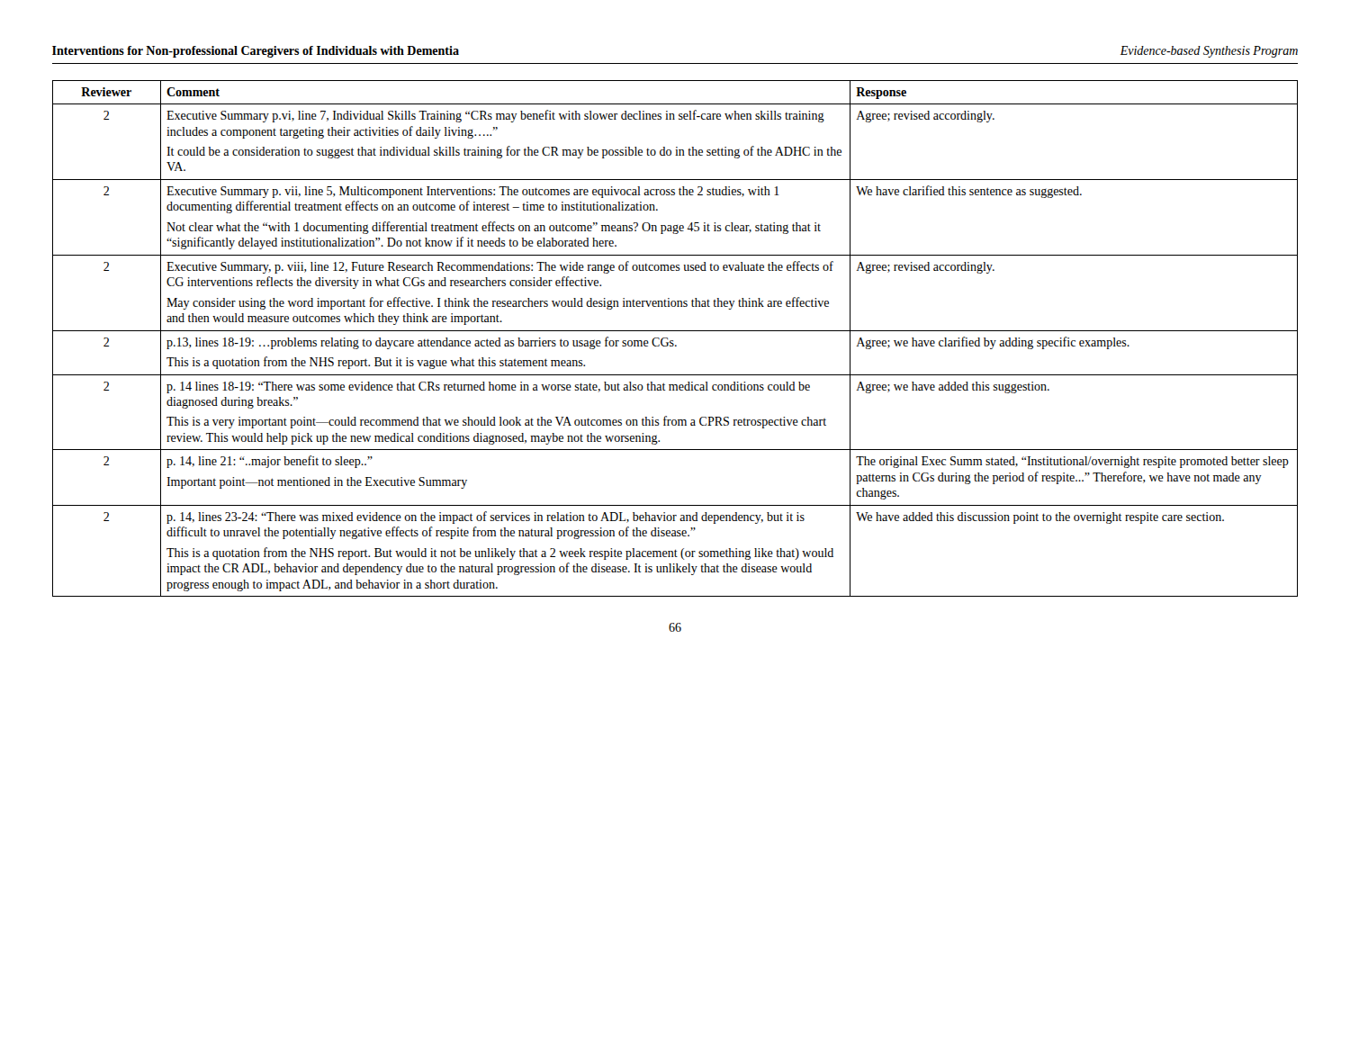Interventions for Non-professional Caregivers of Individuals with Dementia
Evidence-based Synthesis Program
Peer reviewer comments and author responses
| Reviewer | Comment | Response |
| --- | --- | --- |
| 2 | Executive Summary p.vi, line 7, Individual Skills Training “CRs may benefit with slower declines in self-care when skills training includes a component targeting their activities of daily living…..” It could be a consideration to suggest that individual skills training for the CR may be possible to do in the setting of the ADHC in the VA. | Agree; revised accordingly. |
| 2 | Executive Summary p. vii, line 5, Multicomponent Interventions: The outcomes are equivocal across the 2 studies, with 1 documenting differential treatment effects on an outcome of interest – time to institutionalization. Not clear what the “with 1 documenting differential treatment effects on an outcome” means? On page 45 it is clear, stating that it “significantly delayed institutionalization”. Do not know if it needs to be elaborated here. | We have clarified this sentence as suggested. |
| 2 | Executive Summary, p. viii, line 12, Future Research Recommendations: The wide range of outcomes used to evaluate the effects of CG interventions reflects the diversity in what CGs and researchers consider effective. May consider using the word important for effective. I think the researchers would design interventions that they think are effective and then would measure outcomes which they think are important. | Agree; revised accordingly. |
| 2 | p.13, lines 18-19: …problems relating to daycare attendance acted as barriers to usage for some CGs. This is a quotation from the NHS report. But it is vague what this statement means. | Agree; we have clarified by adding specific examples. |
| 2 | p. 14 lines 18-19: “There was some evidence that CRs returned home in a worse state, but also that medical conditions could be diagnosed during breaks.” This is a very important point—could recommend that we should look at the VA outcomes on this from a CPRS retrospective chart review. This would help pick up the new medical conditions diagnosed, maybe not the worsening. | Agree; we have added this suggestion. |
| 2 | p. 14, line 21: “..major benefit to sleep..” Important point—not mentioned in the Executive Summary | The original Exec Summ stated, “Institutional/overnight respite promoted better sleep patterns in CGs during the period of respite...” Therefore, we have not made any changes. |
| 2 | p. 14, lines 23-24: “There was mixed evidence on the impact of services in relation to ADL, behavior and dependency, but it is difficult to unravel the potentially negative effects of respite from the natural progression of the disease.” This is a quotation from the NHS report. But would it not be unlikely that a 2 week respite placement (or something like that) would impact the CR ADL, behavior and dependency due to the natural progression of the disease. It is unlikely that the disease would progress enough to impact ADL, and behavior in a short duration. | We have added this discussion point to the overnight respite care section. |
66